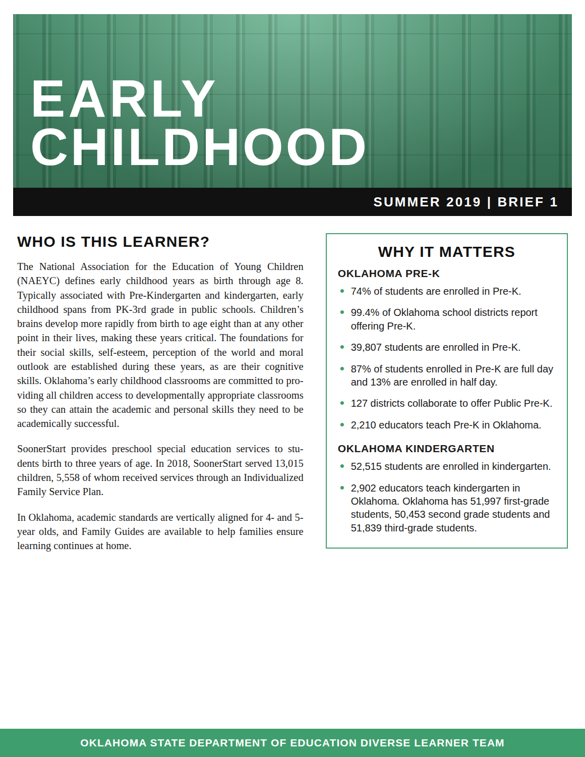EarlyChildhood
Summer 2019 | Brief 1
Who is this learner?
The National Association for the Education of Young Children (NAEYC) defines early childhood years as birth through age 8. Typically associated with Pre-Kindergarten and kindergarten, early childhood spans from PK-3rd grade in public schools. Children’s brains develop more rapidly from birth to age eight than at any other point in their lives, making these years critical. The foundations for their social skills, self-esteem, perception of the world and moral outlook are established during these years, as are their cognitive skills. Oklahoma’s early childhood classrooms are committed to providing all children access to developmentally appropriate classrooms so they can attain the academic and personal skills they need to be academically successful.
SoonerStart provides preschool special education services to students birth to three years of age. In 2018, SoonerStart served 13,015 children, 5,558 of whom received services through an Individualized Family Service Plan.
In Oklahoma, academic standards are vertically aligned for 4- and 5-year olds, and Family Guides are available to help families ensure learning continues at home.
Why it matters
Oklahoma Pre-K
74% of students are enrolled in Pre-K.
99.4% of Oklahoma school districts report offering Pre-K.
39,807 students are enrolled in Pre-K.
87% of students enrolled in Pre-K are full day and 13% are enrolled in half day.
127 districts collaborate to offer Public Pre-K.
2,210 educators teach Pre-K in Oklahoma.
Oklahoma Kindergarten
52,515 students are enrolled in kindergarten.
2,902 educators teach kindergarten in Oklahoma. Oklahoma has 51,997 first-grade students, 50,453 second grade students and 51,839 third-grade students.
Oklahoma State Department of Education Diverse Learner Team